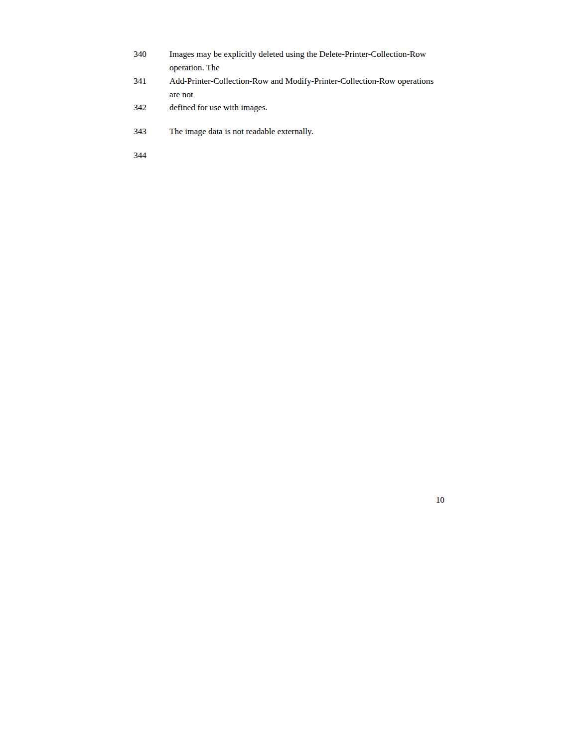340
Images may be explicitly deleted using the Delete-Printer-Collection-Row operation. The
341
Add-Printer-Collection-Row and Modify-Printer-Collection-Row operations are not
342
defined for use with images.
343
The image data is not readable externally.
344
10